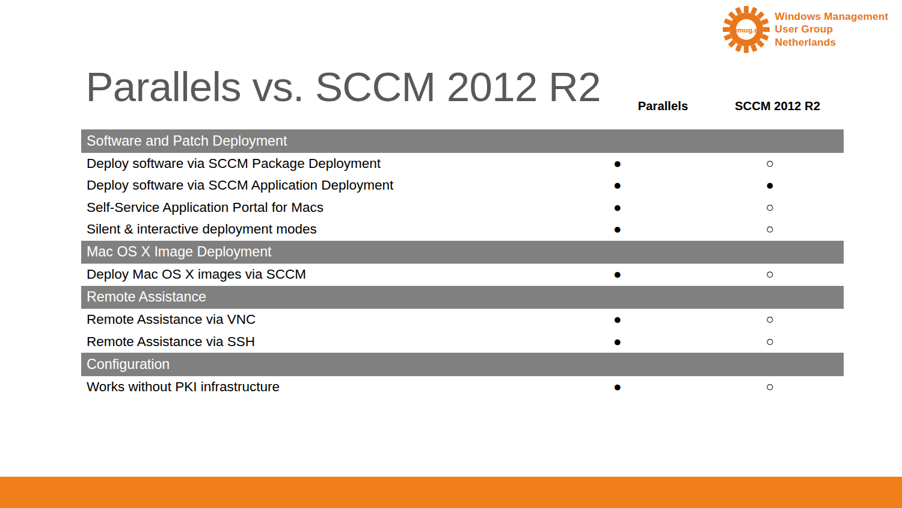wmug.nl
Windows Management User Group Netherlands
Parallels vs. SCCM 2012 R2
Parallels
SCCM 2012 R2
| Software and Patch Deployment |
| Deploy software via SCCM Package Deployment | | |
| Deploy software via SCCM Application Deployment | | |
| Self-Service Application Portal for Macs | | |
| Silent & interactive deployment modes | | |
| Mac OS X Image Deployment |
| Deploy Mac OS X images via SCCM | | |
| Remote Assistance |
| Remote Assistance via VNC | | |
| Remote Assistance via SSH | | |
| Configuration |
| Works without PKI infrastructure | | |